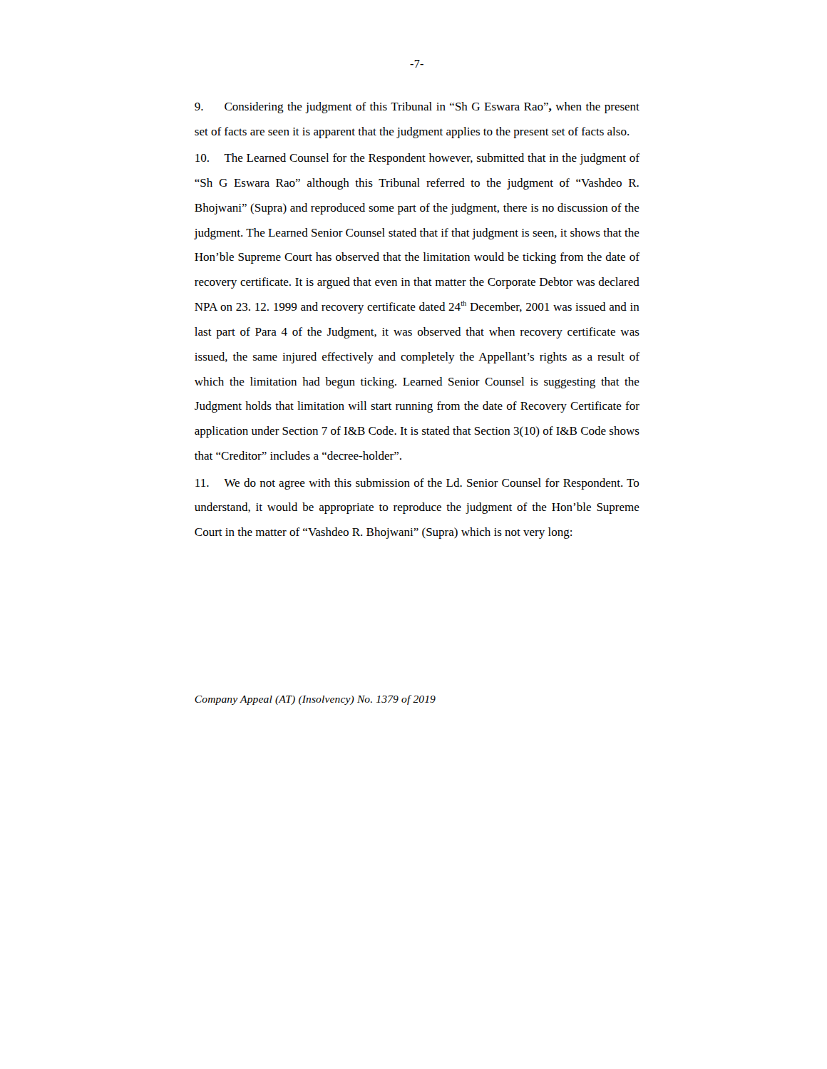-7-
9. Considering the judgment of this Tribunal in “Sh G Eswara Rao”, when the present set of facts are seen it is apparent that the judgment applies to the present set of facts also.
10. The Learned Counsel for the Respondent however, submitted that in the judgment of “Sh G Eswara Rao” although this Tribunal referred to the judgment of “Vashdeo R. Bhojwani” (Supra) and reproduced some part of the judgment, there is no discussion of the judgment. The Learned Senior Counsel stated that if that judgment is seen, it shows that the Hon’ble Supreme Court has observed that the limitation would be ticking from the date of recovery certificate. It is argued that even in that matter the Corporate Debtor was declared NPA on 23. 12. 1999 and recovery certificate dated 24th December, 2001 was issued and in last part of Para 4 of the Judgment, it was observed that when recovery certificate was issued, the same injured effectively and completely the Appellant’s rights as a result of which the limitation had begun ticking. Learned Senior Counsel is suggesting that the Judgment holds that limitation will start running from the date of Recovery Certificate for application under Section 7 of I&B Code. It is stated that Section 3(10) of I&B Code shows that “Creditor” includes a “decree-holder”.
11. We do not agree with this submission of the Ld. Senior Counsel for Respondent. To understand, it would be appropriate to reproduce the judgment of the Hon’ble Supreme Court in the matter of “Vashdeo R. Bhojwani” (Supra) which is not very long:
Company Appeal (AT) (Insolvency) No. 1379 of 2019